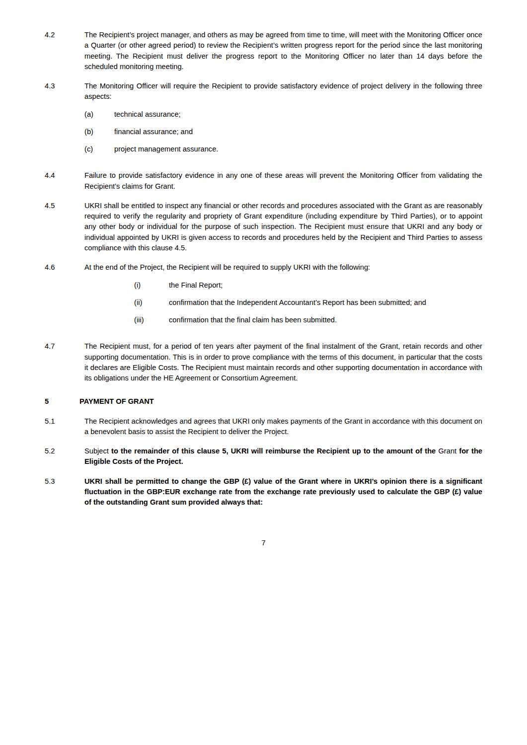4.2
The Recipient’s project manager, and others as may be agreed from time to time, will meet with the Monitoring Officer once a Quarter (or other agreed period) to review the Recipient’s written progress report for the period since the last monitoring meeting. The Recipient must deliver the progress report to the Monitoring Officer no later than 14 days before the scheduled monitoring meeting.
4.3
The Monitoring Officer will require the Recipient to provide satisfactory evidence of project delivery in the following three aspects:
(a) technical assurance;
(b) financial assurance; and
(c) project management assurance.
4.4
Failure to provide satisfactory evidence in any one of these areas will prevent the Monitoring Officer from validating the Recipient’s claims for Grant.
4.5
UKRI shall be entitled to inspect any financial or other records and procedures associated with the Grant as are reasonably required to verify the regularity and propriety of Grant expenditure (including expenditure by Third Parties), or to appoint any other body or individual for the purpose of such inspection. The Recipient must ensure that UKRI and any body or individual appointed by UKRI is given access to records and procedures held by the Recipient and Third Parties to assess compliance with this clause 4.5.
4.6
At the end of the Project, the Recipient will be required to supply UKRI with the following:
(i) the Final Report;
(ii) confirmation that the Independent Accountant’s Report has been submitted; and
(iii) confirmation that the final claim has been submitted.
4.7
The Recipient must, for a period of ten years after payment of the final instalment of the Grant, retain records and other supporting documentation. This is in order to prove compliance with the terms of this document, in particular that the costs it declares are Eligible Costs. The Recipient must maintain records and other supporting documentation in accordance with its obligations under the HE Agreement or Consortium Agreement.
5 PAYMENT OF GRANT
5.1
The Recipient acknowledges and agrees that UKRI only makes payments of the Grant in accordance with this document on a benevolent basis to assist the Recipient to deliver the Project.
5.2
Subject to the remainder of this clause 5, UKRI will reimburse the Recipient up to the amount of the Grant for the Eligible Costs of the Project.
5.3
UKRI shall be permitted to change the GBP (£) value of the Grant where in UKRI’s opinion there is a significant fluctuation in the GBP:EUR exchange rate from the exchange rate previously used to calculate the GBP (£) value of the outstanding Grant sum provided always that:
7